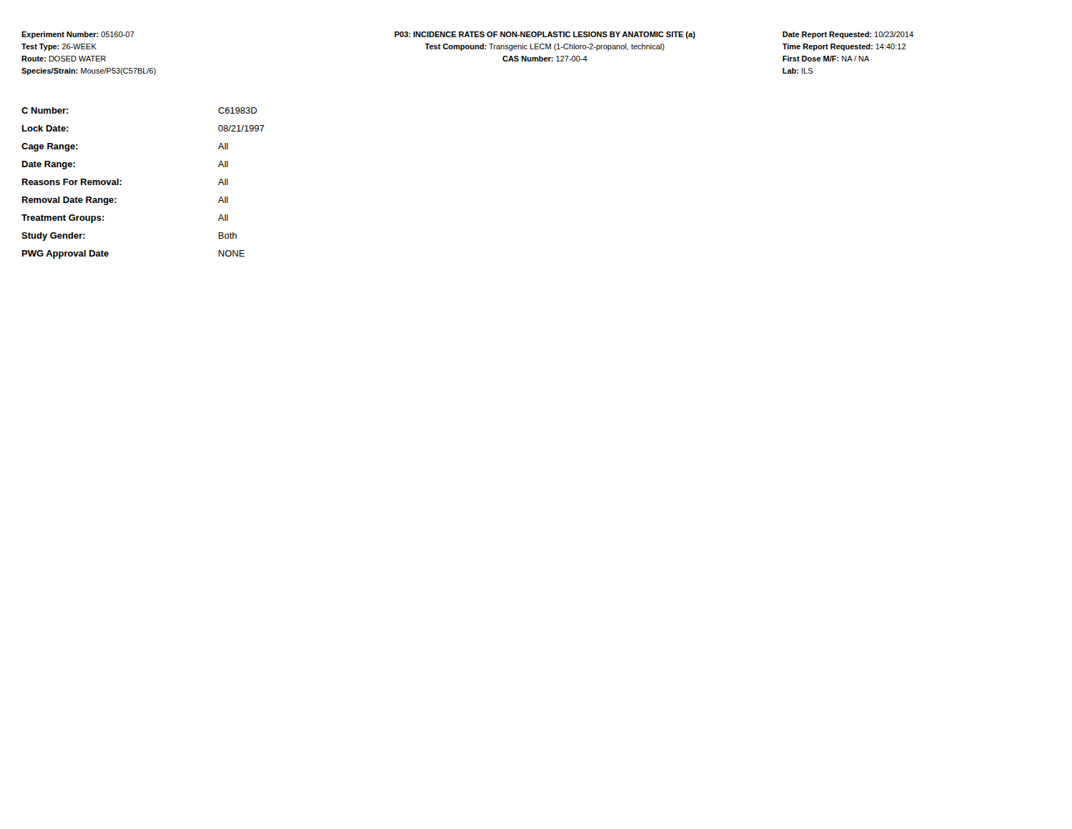| Experiment Number: 05160-07 | P03: INCIDENCE RATES OF NON-NEOPLASTIC LESIONS BY ANATOMIC SITE (a) | Date Report Requested: 10/23/2014 |
| Test Type: 26-WEEK | Test Compound: Transgenic LECM (1-Chloro-2-propanol, technical) | Time Report Requested: 14:40:12 |
| Route: DOSED WATER | CAS Number: 127-00-4 | First Dose M/F: NA / NA |
| Species/Strain: Mouse/P53(C57BL/6) | | Lab: ILS |
| C Number: | C61983D |
| Lock Date: | 08/21/1997 |
| Cage Range: | All |
| Date Range: | All |
| Reasons For Removal: | All |
| Removal Date Range: | All |
| Treatment Groups: | All |
| Study Gender: | Both |
| PWG Approval Date | NONE |